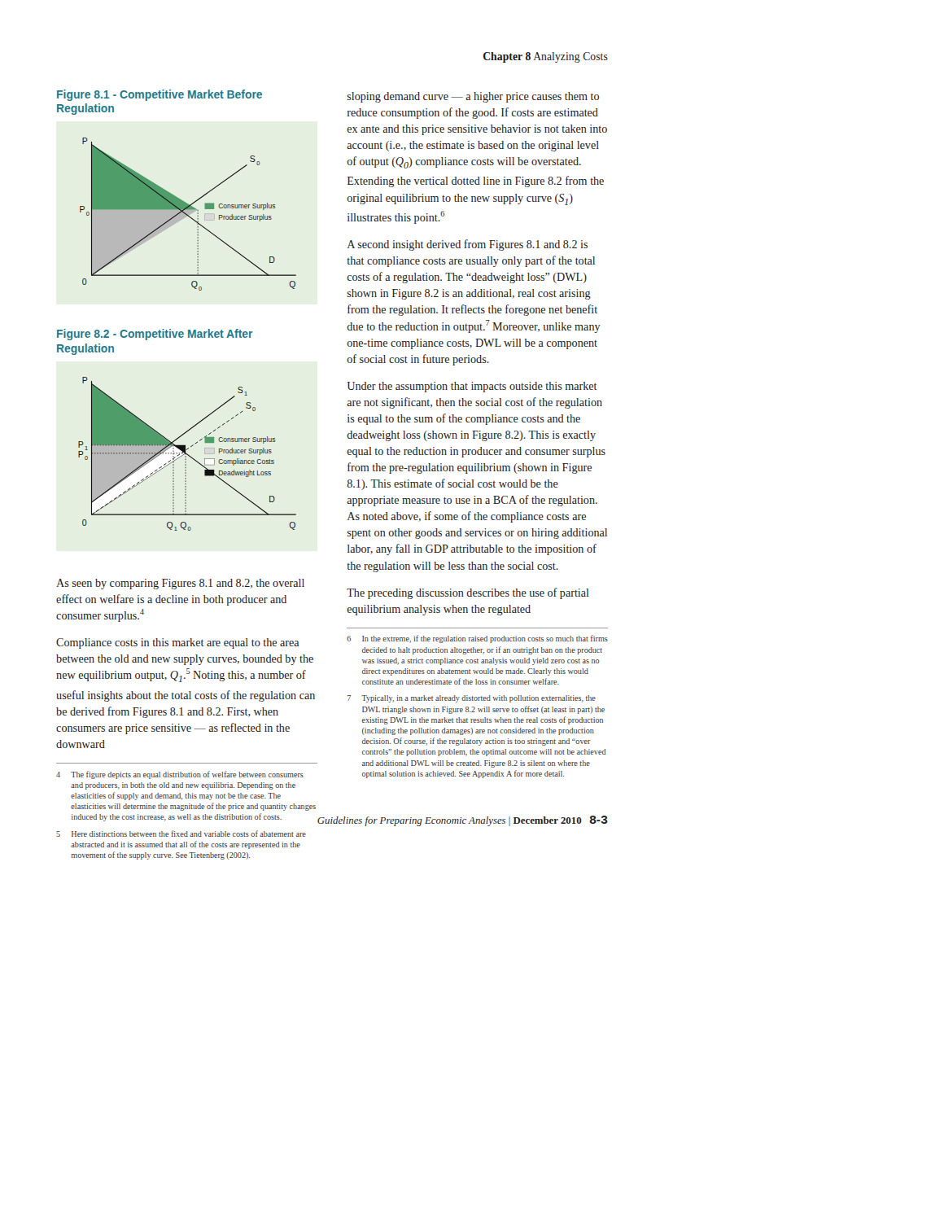Chapter 8 Analyzing Costs
Figure 8.1 - Competitive Market Before
Regulation
P P 0 0 Q 0 Q S 0 D Consumer Surplus Producer Surplus
Figure 8.2 - Competitive Market After
Regulation
P P 1 P 0 0 Q 1 Q 0 Q S 1 S 0 D Consumer Surplus Producer Surplus Compliance Costs Deadweight Loss
As seen by comparing Figures 8.1 and 8.2, the overall effect on welfare is a decline in both producer and consumer surplus.4
Compliance costs in this market are equal to the area between the old and new supply curves, bounded by the new equilibrium output, Q1.5 Noting this, a number of useful insights about the total costs of the regulation can be derived from Figures 8.1 and 8.2. First, when consumers are price sensitive — as reflected in the downward
4
The figure depicts an equal distribution of welfare between consumers and producers, in both the old and new equilibria. Depending on the elasticities of supply and demand, this may not be the case. The elasticities will determine the magnitude of the price and quantity changes induced by the cost increase, as well as the distribution of costs.
5
Here distinctions between the fixed and variable costs of abatement are abstracted and it is assumed that all of the costs are represented in the movement of the supply curve. See Tietenberg (2002).
sloping demand curve — a higher price causes them to reduce consumption of the good. If costs are estimated ex ante and this price sensitive behavior is not taken into account (i.e., the estimate is based on the original level of output (Q0) compliance costs will be overstated. Extending the vertical dotted line in Figure 8.2 from the original equilibrium to the new supply curve (S1) illustrates this point.6
A second insight derived from Figures 8.1 and 8.2 is that compliance costs are usually only part of the total costs of a regulation. The “deadweight loss” (DWL) shown in Figure 8.2 is an additional, real cost arising from the regulation. It reflects the foregone net benefit due to the reduction in output.7 Moreover, unlike many one-time compliance costs, DWL will be a component of social cost in future periods.
Under the assumption that impacts outside this market are not significant, then the social cost of the regulation is equal to the sum of the compliance costs and the deadweight loss (shown in Figure 8.2). This is exactly equal to the reduction in producer and consumer surplus from the pre-regulation equilibrium (shown in Figure 8.1). This estimate of social cost would be the appropriate measure to use in a BCA of the regulation. As noted above, if some of the compliance costs are spent on other goods and services or on hiring additional labor, any fall in GDP attributable to the imposition of the regulation will be less than the social cost.
The preceding discussion describes the use of partial equilibrium analysis when the regulated
6
In the extreme, if the regulation raised production costs so much that firms decided to halt production altogether, or if an outright ban on the product was issued, a strict compliance cost analysis would yield zero cost as no direct expenditures on abatement would be made. Clearly this would constitute an underestimate of the loss in consumer welfare.
7
Typically, in a market already distorted with pollution externalities, the DWL triangle shown in Figure 8.2 will serve to offset (at least in part) the existing DWL in the market that results when the real costs of production (including the pollution damages) are not considered in the production decision. Of course, if the regulatory action is too stringent and “over controls” the pollution problem, the optimal outcome will not be achieved and additional DWL will be created. Figure 8.2 is silent on where the optimal solution is achieved. See Appendix A for more detail.
Guidelines for Preparing Economic Analyses | December 20108-3